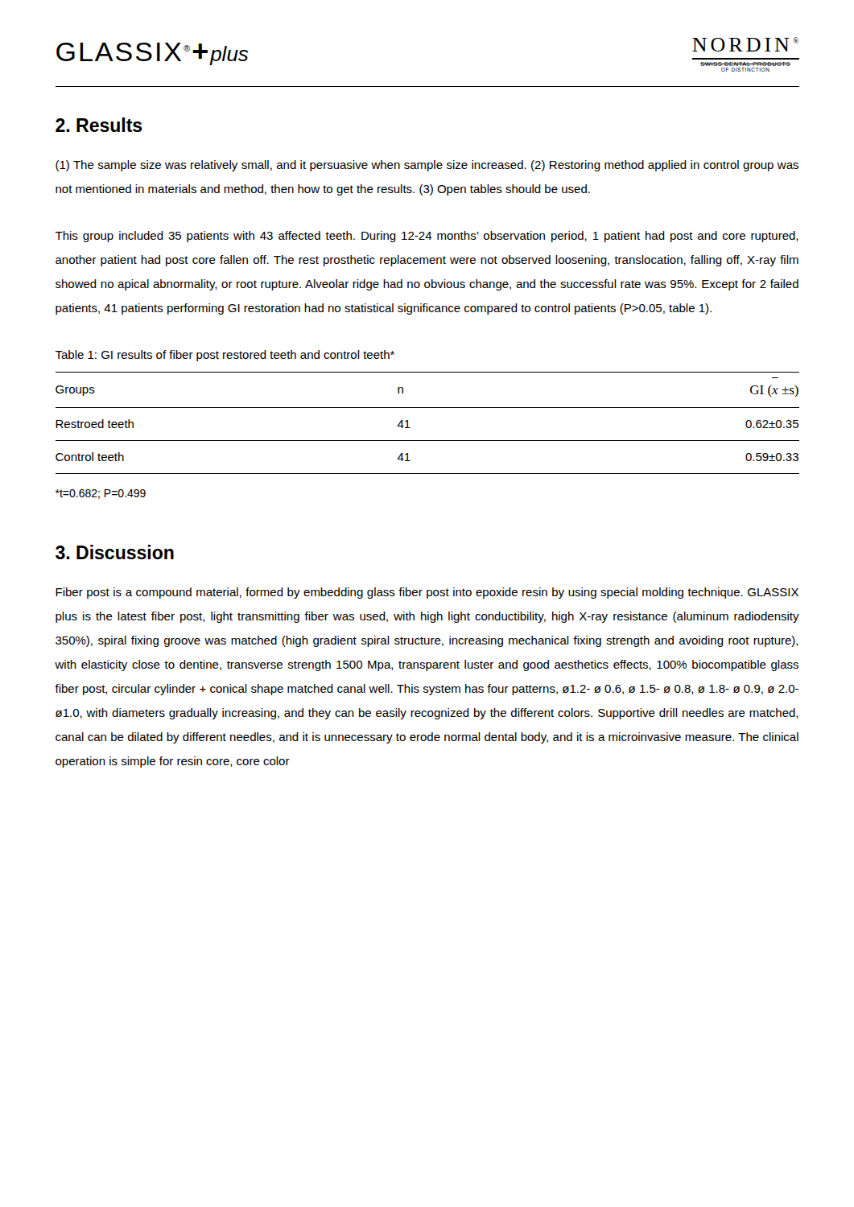GLASSIX®+plus
NORDIN®
SWISS DENTAL PRODUCTS
OF DISTINCTION
2. Results
(1) The sample size was relatively small, and it persuasive when sample size increased. (2) Restoring method applied in control group was not mentioned in materials and method, then how to get the results. (3) Open tables should be used.
This group included 35 patients with 43 affected teeth. During 12-24 months’ observation period, 1 patient had post and core ruptured, another patient had post core fallen off. The rest prosthetic replacement were not observed loosening, translocation, falling off, X-ray film showed no apical abnormality, or root rupture. Alveolar ridge had no obvious change, and the successful rate was 95%. Except for 2 failed patients, 41 patients performing GI restoration had no statistical significance compared to control patients (P>0.05, table 1).
Table 1: GI results of fiber post restored teeth and control teeth*
| Groups | n | GI ( x ±s) |
| --- | --- | --- |
| Restroed teeth | 41 | 0.62±0.35 |
| Control teeth | 41 | 0.59±0.33 |
*t=0.682; P=0.499
3. Discussion
Fiber post is a compound material, formed by embedding glass fiber post into epoxide resin by using special molding technique. GLASSIX plus is the latest fiber post, light transmitting fiber was used, with high light conductibility, high X-ray resistance (aluminum radiodensity 350%), spiral fixing groove was matched (high gradient spiral structure, increasing mechanical fixing strength and avoiding root rupture), with elasticity close to dentine, transverse strength 1500 Mpa, transparent luster and good aesthetics effects, 100% biocompatible glass fiber post, circular cylinder + conical shape matched canal well. This system has four patterns, ø1.2- ø 0.6, ø 1.5- ø 0.8, ø 1.8- ø 0.9, ø 2.0- ø1.0, with diameters gradually increasing, and they can be easily recognized by the different colors. Supportive drill needles are matched, canal can be dilated by different needles, and it is unnecessary to erode normal dental body, and it is a microinvasive measure. The clinical operation is simple for resin core, core color